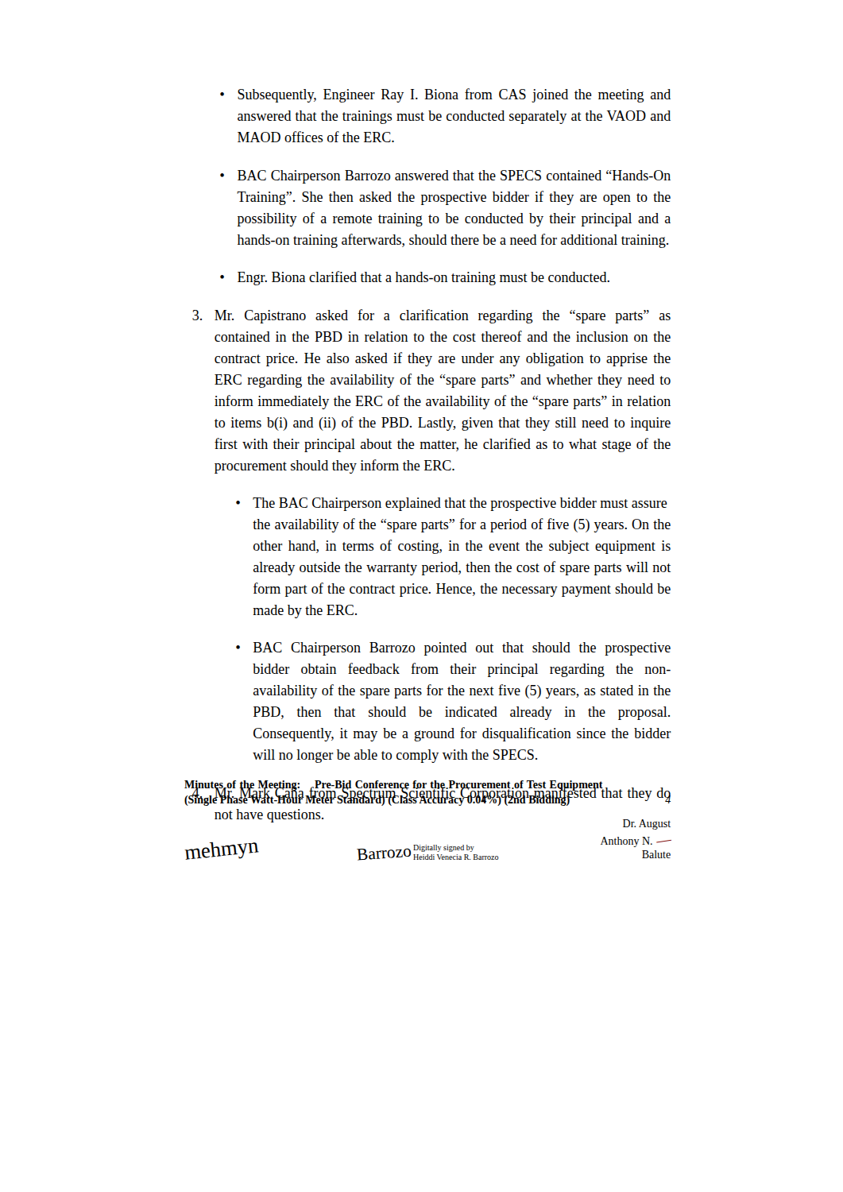Subsequently, Engineer Ray I. Biona from CAS joined the meeting and answered that the trainings must be conducted separately at the VAOD and MAOD offices of the ERC.
BAC Chairperson Barrozo answered that the SPECS contained “Hands-On Training”. She then asked the prospective bidder if they are open to the possibility of a remote training to be conducted by their principal and a hands-on training afterwards, should there be a need for additional training.
Engr. Biona clarified that a hands-on training must be conducted.
Mr. Capistrano asked for a clarification regarding the “spare parts” as contained in the PBD in relation to the cost thereof and the inclusion on the contract price. He also asked if they are under any obligation to apprise the ERC regarding the availability of the “spare parts” and whether they need to inform immediately the ERC of the availability of the “spare parts” in relation to items b(i) and (ii) of the PBD. Lastly, given that they still need to inquire first with their principal about the matter, he clarified as to what stage of the procurement should they inform the ERC.
The BAC Chairperson explained that the prospective bidder must assure the availability of the “spare parts” for a period of five (5) years. On the other hand, in terms of costing, in the event the subject equipment is already outside the warranty period, then the cost of spare parts will not form part of the contract price. Hence, the necessary payment should be made by the ERC.
BAC Chairperson Barrozo pointed out that should the prospective bidder obtain feedback from their principal regarding the non-availability of the spare parts for the next five (5) years, as stated in the PBD, then that should be indicated already in the proposal. Consequently, it may be a ground for disqualification since the bidder will no longer be able to comply with the SPECS.
Mr. Mark Caña from Spectrum Scientific Corporation manifested that they do not have questions.
Minutes of the Meeting: Pre-Bid Conference for the Procurement of Test Equipment (Single Phase Watt-Hour Meter Standard) (Class Accuracy 0.04%) (2nd Bidding)
4
mehmyn
Barrozo Digitally signed by
Heiddi Venecia R. Barrozo
Dr. August
Anthony N.—
Balute